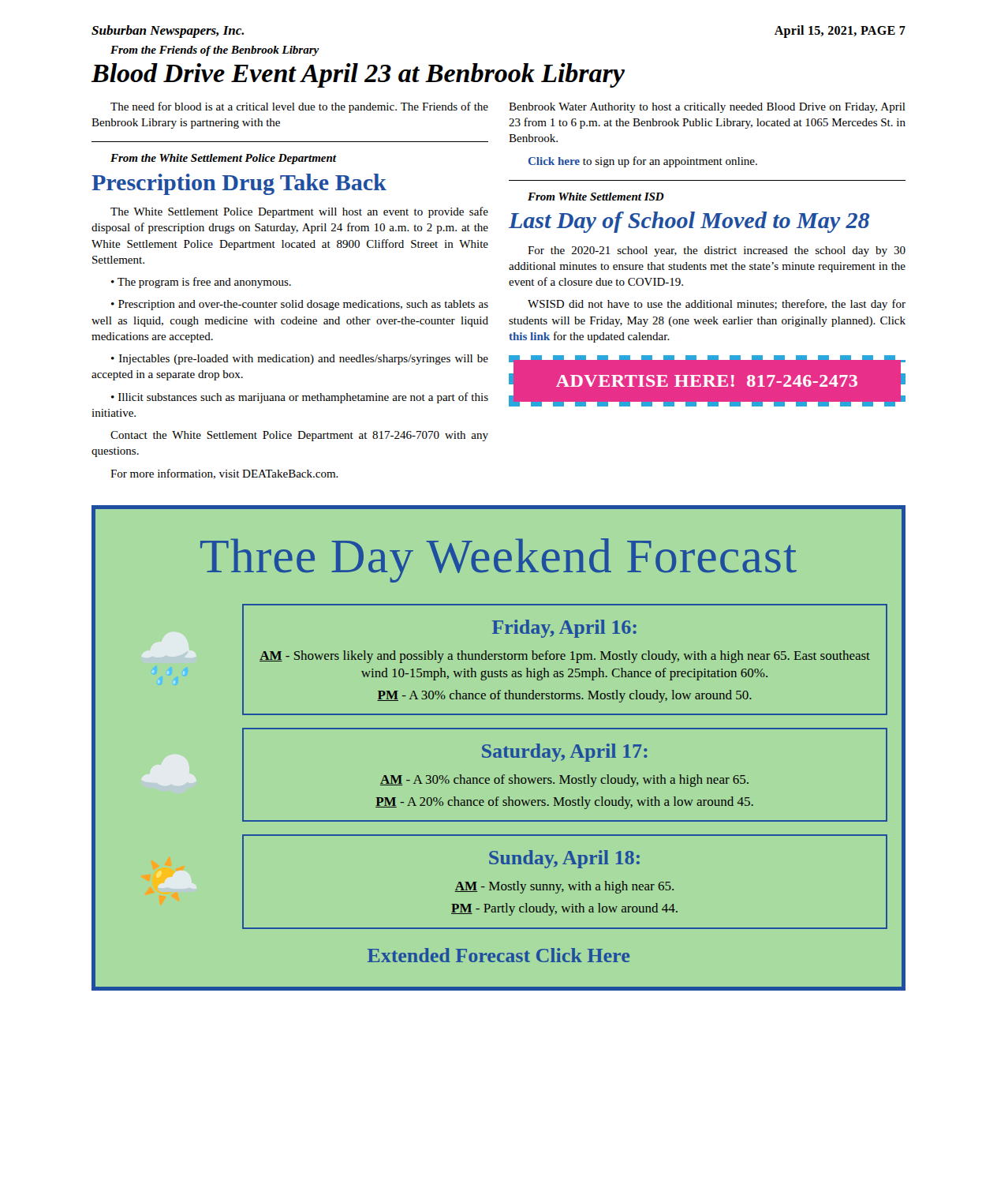Suburban Newspapers, Inc.
April 15, 2021, PAGE 7
From the Friends of the Benbrook Library
Blood Drive Event April 23 at Benbrook Library
The need for blood is at a critical level due to the pandemic. The Friends of the Benbrook Library is partnering with the
From the White Settlement Police Department
Prescription Drug Take Back
The White Settlement Police Department will host an event to provide safe disposal of prescription drugs on Saturday, April 24 from 10 a.m. to 2 p.m. at the White Settlement Police Department located at 8900 Clifford Street in White Settlement.
• The program is free and anonymous.
• Prescription and over-the-counter solid dosage medications, such as tablets as well as liquid, cough medicine with codeine and other over-the-counter liquid medications are accepted.
• Injectables (pre-loaded with medication) and needles/sharps/syringes will be accepted in a separate drop box.
• Illicit substances such as marijuana or methamphetamine are not a part of this initiative.
Contact the White Settlement Police Department at 817-246-7070 with any questions.
For more information, visit DEATakeBack.com.
Benbrook Water Authority to host a critically needed Blood Drive on Friday, April 23 from 1 to 6 p.m. at the Benbrook Public Library, located at 1065 Mercedes St. in Benbrook.
Click here to sign up for an appointment online.
From White Settlement ISD
Last Day of School Moved to May 28
For the 2020-21 school year, the district increased the school day by 30 additional minutes to ensure that students met the state’s minute requirement in the event of a closure due to COVID-19.
WSISD did not have to use the additional minutes; therefore, the last day for students will be Friday, May 28 (one week earlier than originally planned). Click this link for the updated calendar.
ADVERTISE HERE! 817-246-2473
Three Day Weekend Forecast
🌧️
Friday, April 16:
AM - Showers likely and possibly a thunderstorm before 1pm. Mostly cloudy, with a high near 65. East southeast wind 10-15mph, with gusts as high as 25mph. Chance of precipitation 60%.
PM - A 30% chance of thunderstorms. Mostly cloudy, low around 50.
☁️
Saturday, April 17:
AM - A 30% chance of showers. Mostly cloudy, with a high near 65.
PM - A 20% chance of showers. Mostly cloudy, with a low around 45.
🌤️
Sunday, April 18:
AM - Mostly sunny, with a high near 65.
PM - Partly cloudy, with a low around 44.
Extended Forecast Click Here